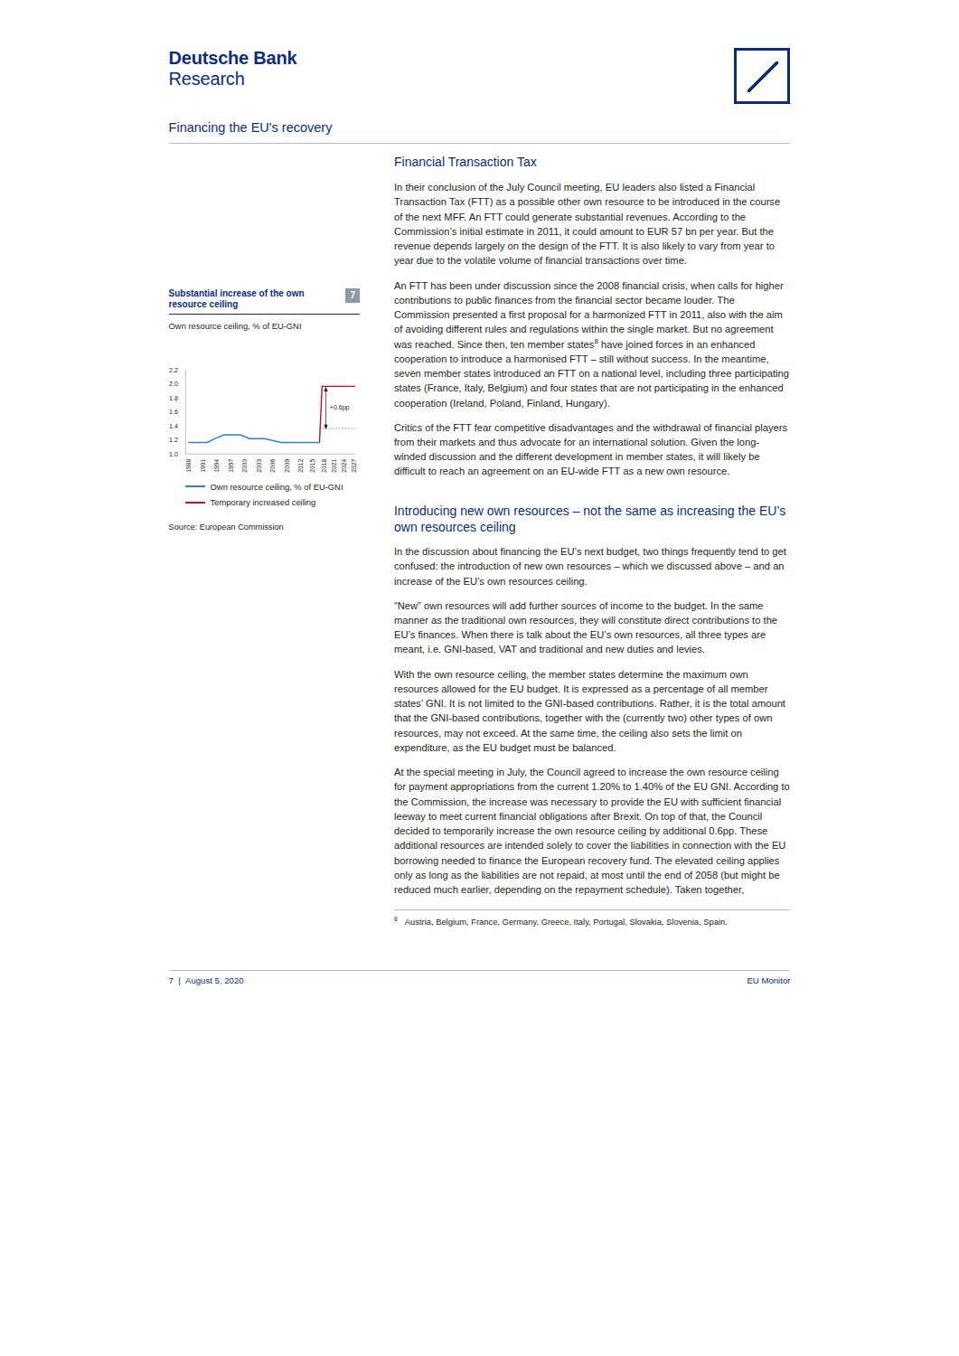Deutsche BankResearch
Financing the EU's recovery
Substantial increase of the own resource ceiling 7
Own resource ceiling, % of EU-GNI
2.2 2.0 1.8 1.6 1.4 1.2 1.0 +0.6pp 1988 1991 1994 1997 2000 2003 2006 2009 2012 2015 2018 2021 2024 2027
Own resource ceiling, % of EU-GNI
Temporary increased ceiling
Source: European Commission
Financial Transaction Tax
In their conclusion of the July Council meeting, EU leaders also listed a Financial Transaction Tax (FTT) as a possible other own resource to be introduced in the course of the next MFF. An FTT could generate substantial revenues. According to the Commission’s initial estimate in 2011, it could amount to EUR 57 bn per year. But the revenue depends largely on the design of the FTT. It is also likely to vary from year to year due to the volatile volume of financial transactions over time.
An FTT has been under discussion since the 2008 financial crisis, when calls for higher contributions to public finances from the financial sector became louder. The Commission presented a first proposal for a harmonized FTT in 2011, also with the aim of avoiding different rules and regulations within the single market. But no agreement was reached. Since then, ten member states8 have joined forces in an enhanced cooperation to introduce a harmonised FTT – still without success. In the meantime, seven member states introduced an FTT on a national level, including three participating states (France, Italy, Belgium) and four states that are not participating in the enhanced cooperation (Ireland, Poland, Finland, Hungary).
Critics of the FTT fear competitive disadvantages and the withdrawal of financial players from their markets and thus advocate for an international solution. Given the long-winded discussion and the different development in member states, it will likely be difficult to reach an agreement on an EU-wide FTT as a new own resource.
Introducing new own resources – not the same as increasing the EU’s own resources ceiling
In the discussion about financing the EU’s next budget, two things frequently tend to get confused: the introduction of new own resources – which we discussed above – and an increase of the EU’s own resources ceiling.
“New” own resources will add further sources of income to the budget. In the same manner as the traditional own resources, they will constitute direct contributions to the EU’s finances. When there is talk about the EU’s own resources, all three types are meant, i.e. GNI-based, VAT and traditional and new duties and levies.
With the own resource ceiling, the member states determine the maximum own resources allowed for the EU budget. It is expressed as a percentage of all member states’ GNI. It is not limited to the GNI-based contributions. Rather, it is the total amount that the GNI-based contributions, together with the (currently two) other types of own resources, may not exceed. At the same time, the ceiling also sets the limit on expenditure, as the EU budget must be balanced.
At the special meeting in July, the Council agreed to increase the own resource ceiling for payment appropriations from the current 1.20% to 1.40% of the EU GNI. According to the Commission, the increase was necessary to provide the EU with sufficient financial leeway to meet current financial obligations after Brexit. On top of that, the Council decided to temporarily increase the own resource ceiling by additional 0.6pp. These additional resources are intended solely to cover the liabilities in connection with the EU borrowing needed to finance the European recovery fund. The elevated ceiling applies only as long as the liabilities are not repaid, at most until the end of 2058 (but might be reduced much earlier, depending on the repayment schedule). Taken together,
8 Austria, Belgium, France, Germany, Greece, Italy, Portugal, Slovakia, Slovenia, Spain.
7 | August 5, 2020
EU Monitor